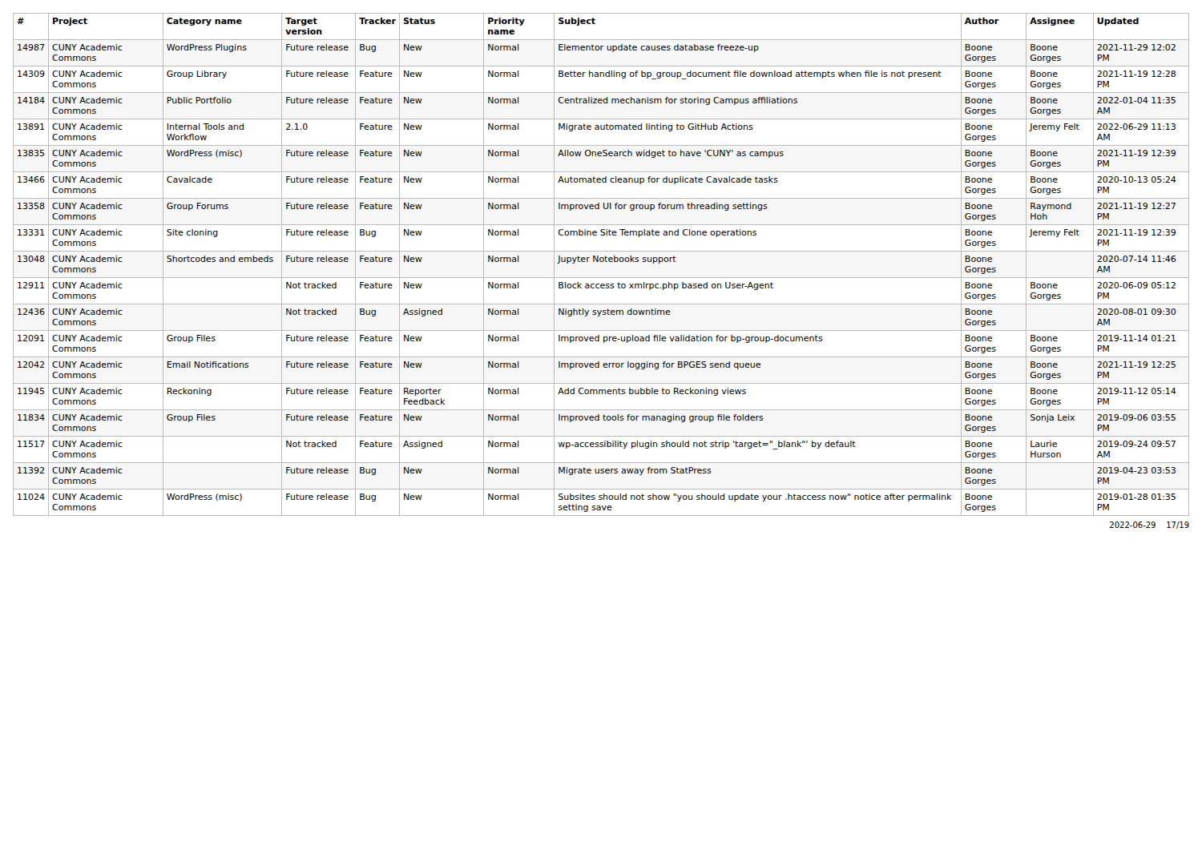2022-06-29 17/19
| # | Project | Category name | Target version | Tracker | Status | Priority name | Subject | Author | Assignee | Updated |
| --- | --- | --- | --- | --- | --- | --- | --- | --- | --- | --- |
| 14987 | CUNY Academic Commons | WordPress Plugins | Future release | Bug | New | Normal | Elementor update causes database freeze-up | Boone Gorges | Boone Gorges | 2021-11-29 12:02 PM |
| 14309 | CUNY Academic Commons | Group Library | Future release | Feature | New | Normal | Better handling of bp_group_document file download attempts when file is not present | Boone Gorges | Boone Gorges | 2021-11-19 12:28 PM |
| 14184 | CUNY Academic Commons | Public Portfolio | Future release | Feature | New | Normal | Centralized mechanism for storing Campus affiliations | Boone Gorges | Boone Gorges | 2022-01-04 11:35 AM |
| 13891 | CUNY Academic Commons | Internal Tools and Workflow | 2.1.0 | Feature | New | Normal | Migrate automated linting to GitHub Actions | Boone Gorges | Jeremy Felt | 2022-06-29 11:13 AM |
| 13835 | CUNY Academic Commons | WordPress (misc) | Future release | Feature | New | Normal | Allow OneSearch widget to have 'CUNY' as campus | Boone Gorges | Boone Gorges | 2021-11-19 12:39 PM |
| 13466 | CUNY Academic Commons | Cavalcade | Future release | Feature | New | Normal | Automated cleanup for duplicate Cavalcade tasks | Boone Gorges | Boone Gorges | 2020-10-13 05:24 PM |
| 13358 | CUNY Academic Commons | Group Forums | Future release | Feature | New | Normal | Improved UI for group forum threading settings | Boone Gorges | Raymond Hoh | 2021-11-19 12:27 PM |
| 13331 | CUNY Academic Commons | Site cloning | Future release | Bug | New | Normal | Combine Site Template and Clone operations | Boone Gorges | Jeremy Felt | 2021-11-19 12:39 PM |
| 13048 | CUNY Academic Commons | Shortcodes and embeds | Future release | Feature | New | Normal | Jupyter Notebooks support | Boone Gorges | | 2020-07-14 11:46 AM |
| 12911 | CUNY Academic Commons | | Not tracked | Feature | New | Normal | Block access to xmlrpc.php based on User-Agent | Boone Gorges | Boone Gorges | 2020-06-09 05:12 PM |
| 12436 | CUNY Academic Commons | | Not tracked | Bug | Assigned | Normal | Nightly system downtime | Boone Gorges | | 2020-08-01 09:30 AM |
| 12091 | CUNY Academic Commons | Group Files | Future release | Feature | New | Normal | Improved pre-upload file validation for bp-group-documents | Boone Gorges | Boone Gorges | 2019-11-14 01:21 PM |
| 12042 | CUNY Academic Commons | Email Notifications | Future release | Feature | New | Normal | Improved error logging for BPGES send queue | Boone Gorges | Boone Gorges | 2021-11-19 12:25 PM |
| 11945 | CUNY Academic Commons | Reckoning | Future release | Feature | Reporter Feedback | Normal | Add Comments bubble to Reckoning views | Boone Gorges | Boone Gorges | 2019-11-12 05:14 PM |
| 11834 | CUNY Academic Commons | Group Files | Future release | Feature | New | Normal | Improved tools for managing group file folders | Boone Gorges | Sonja Leix | 2019-09-06 03:55 PM |
| 11517 | CUNY Academic Commons | | Not tracked | Feature | Assigned | Normal | wp-accessibility plugin should not strip 'target="_blank"' by default | Boone Gorges | Laurie Hurson | 2019-09-24 09:57 AM |
| 11392 | CUNY Academic Commons | | Future release | Bug | New | Normal | Migrate users away from StatPress | Boone Gorges | | 2019-04-23 03:53 PM |
| 11024 | CUNY Academic Commons | WordPress (misc) | Future release | Bug | New | Normal | Subsites should not show "you should update your .htaccess now" notice after permalink setting save | Boone Gorges | | 2019-01-28 01:35 PM |